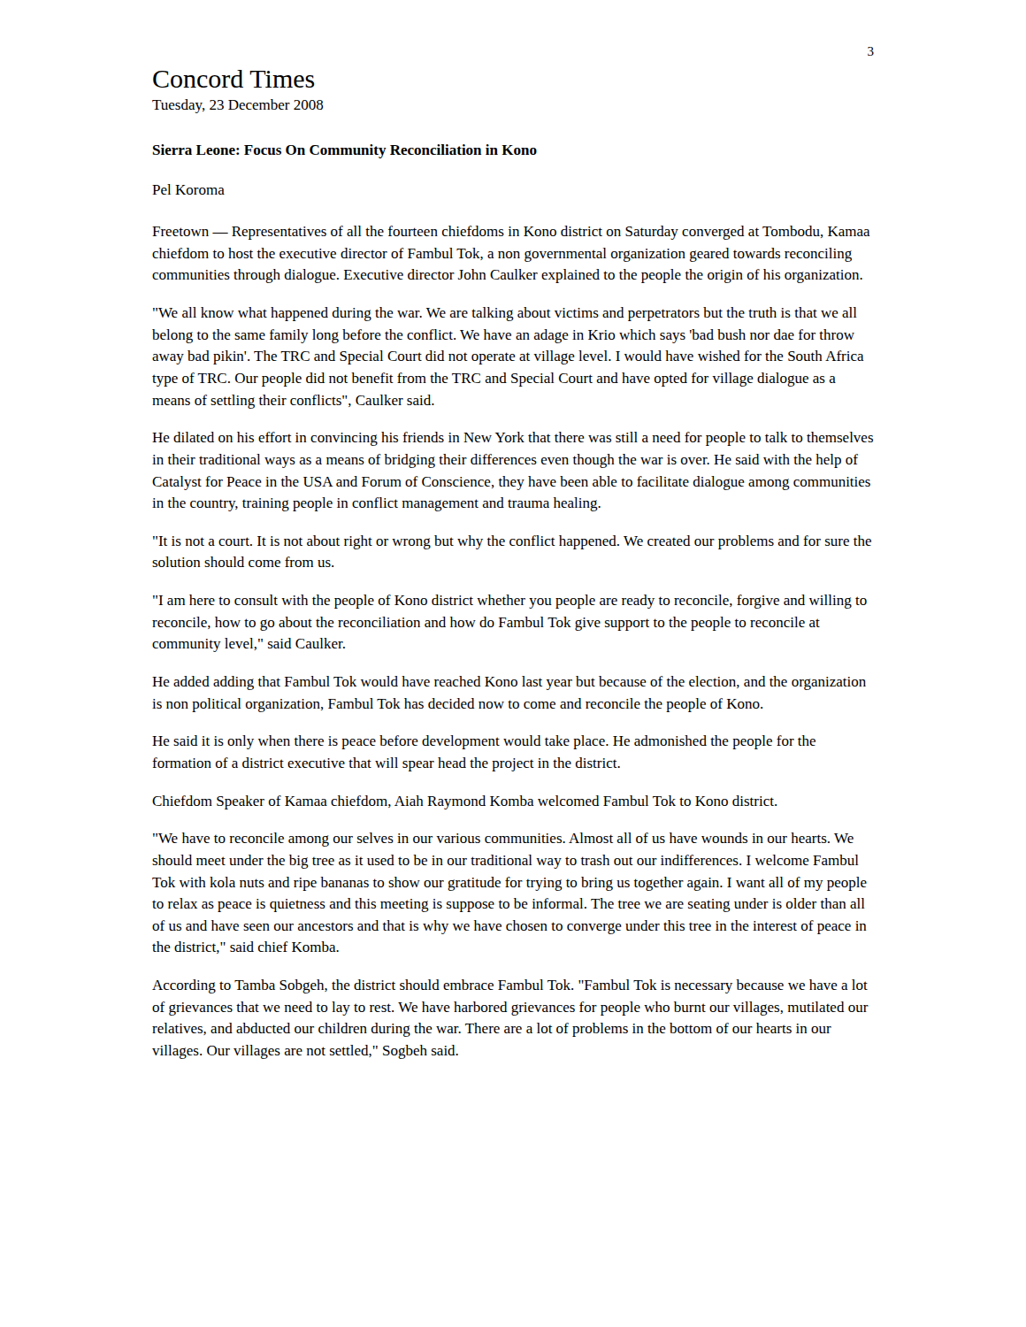3
Concord Times
Tuesday, 23 December 2008
Sierra Leone: Focus On Community Reconciliation in Kono
Pel Koroma
Freetown — Representatives of all the fourteen chiefdoms in Kono district on Saturday converged at Tombodu, Kamaa chiefdom to host the executive director of Fambul Tok, a non governmental organization geared towards reconciling communities through dialogue. Executive director John Caulker explained to the people the origin of his organization.
"We all know what happened during the war. We are talking about victims and perpetrators but the truth is that we all belong to the same family long before the conflict. We have an adage in Krio which says 'bad bush nor dae for throw away bad pikin'. The TRC and Special Court did not operate at village level. I would have wished for the South Africa type of TRC. Our people did not benefit from the TRC and Special Court and have opted for village dialogue as a means of settling their conflicts", Caulker said.
He dilated on his effort in convincing his friends in New York that there was still a need for people to talk to themselves in their traditional ways as a means of bridging their differences even though the war is over. He said with the help of Catalyst for Peace in the USA and Forum of Conscience, they have been able to facilitate dialogue among communities in the country, training people in conflict management and trauma healing.
"It is not a court. It is not about right or wrong but why the conflict happened. We created our problems and for sure the solution should come from us.
"I am here to consult with the people of Kono district whether you people are ready to reconcile, forgive and willing to reconcile, how to go about the reconciliation and how do Fambul Tok give support to the people to reconcile at community level," said Caulker.
He added adding that Fambul Tok would have reached Kono last year but because of the election, and the organization is non political organization, Fambul Tok has decided now to come and reconcile the people of Kono.
He said it is only when there is peace before development would take place. He admonished the people for the formation of a district executive that will spear head the project in the district.
Chiefdom Speaker of Kamaa chiefdom, Aiah Raymond Komba welcomed Fambul Tok to Kono district.
"We have to reconcile among our selves in our various communities. Almost all of us have wounds in our hearts. We should meet under the big tree as it used to be in our traditional way to trash out our indifferences. I welcome Fambul Tok with kola nuts and ripe bananas to show our gratitude for trying to bring us together again. I want all of my people to relax as peace is quietness and this meeting is suppose to be informal. The tree we are seating under is older than all of us and have seen our ancestors and that is why we have chosen to converge under this tree in the interest of peace in the district," said chief Komba.
According to Tamba Sobgeh, the district should embrace Fambul Tok. "Fambul Tok is necessary because we have a lot of grievances that we need to lay to rest. We have harbored grievances for people who burnt our villages, mutilated our relatives, and abducted our children during the war. There are a lot of problems in the bottom of our hearts in our villages. Our villages are not settled," Sogbeh said.